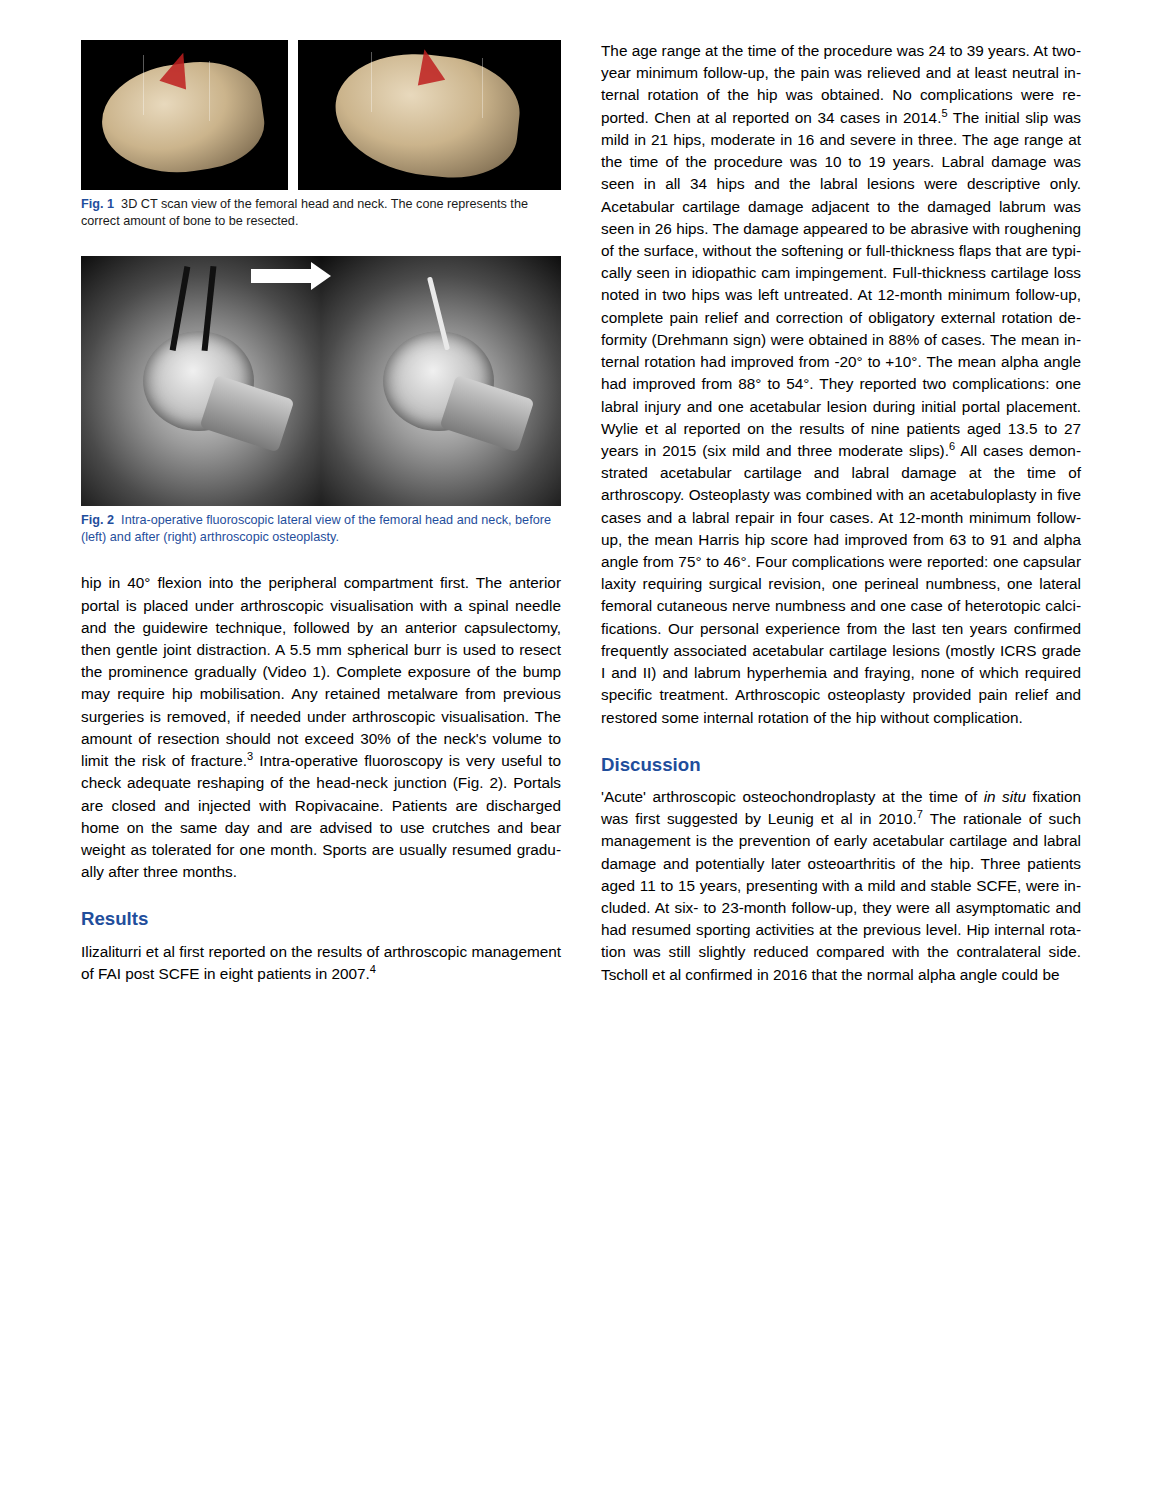Fig. 1 3D CT scan view of the femoral head and neck. The cone represents the correct amount of bone to be resected.
Fig. 2 Intra-operative fluoroscopic lateral view of the femoral head and neck, before (left) and after (right) arthroscopic osteoplasty.
hip in 40° flexion into the peripheral compartment first. The anterior portal is placed under arthroscopic visualisation with a spinal needle and the guidewire technique, followed by an anterior capsulectomy, then gentle joint distraction. A 5.5 mm spherical burr is used to resect the prominence gradually (Video 1). Complete exposure of the bump may require hip mobilisation. Any retained metalware from previous surgeries is removed, if needed under arthroscopic visualisation. The amount of resection should not exceed 30% of the neck's volume to limit the risk of fracture.3 Intra-operative fluoroscopy is very useful to check adequate reshaping of the head-neck junction (Fig. 2). Portals are closed and injected with Ropivacaine. Patients are discharged home on the same day and are advised to use crutches and bear weight as tolerated for one month. Sports are usually resumed gradually after three months.
Results
Ilizaliturri et al first reported on the results of arthroscopic management of FAI post SCFE in eight patients in 2007.4
The age range at the time of the procedure was 24 to 39 years. At two-year minimum follow-up, the pain was relieved and at least neutral internal rotation of the hip was obtained. No complications were reported. Chen at al reported on 34 cases in 2014.5 The initial slip was mild in 21 hips, moderate in 16 and severe in three. The age range at the time of the procedure was 10 to 19 years. Labral damage was seen in all 34 hips and the labral lesions were descriptive only. Acetabular cartilage damage adjacent to the damaged labrum was seen in 26 hips. The damage appeared to be abrasive with roughening of the surface, without the softening or full-thickness flaps that are typically seen in idiopathic cam impingement. Full-thickness cartilage loss noted in two hips was left untreated. At 12-month minimum follow-up, complete pain relief and correction of obligatory external rotation deformity (Drehmann sign) were obtained in 88% of cases. The mean internal rotation had improved from -20° to +10°. The mean alpha angle had improved from 88° to 54°. They reported two complications: one labral injury and one acetabular lesion during initial portal placement. Wylie et al reported on the results of nine patients aged 13.5 to 27 years in 2015 (six mild and three moderate slips).6 All cases demonstrated acetabular cartilage and labral damage at the time of arthroscopy. Osteoplasty was combined with an acetabuloplasty in five cases and a labral repair in four cases. At 12-month minimum follow-up, the mean Harris hip score had improved from 63 to 91 and alpha angle from 75° to 46°. Four complications were reported: one capsular laxity requiring surgical revision, one perineal numbness, one lateral femoral cutaneous nerve numbness and one case of heterotopic calcifications. Our personal experience from the last ten years confirmed frequently associated acetabular cartilage lesions (mostly ICRS grade I and II) and labrum hyperhemia and fraying, none of which required specific treatment. Arthroscopic osteoplasty provided pain relief and restored some internal rotation of the hip without complication.
Discussion
'Acute' arthroscopic osteochondroplasty at the time of in situ fixation was first suggested by Leunig et al in 2010.7 The rationale of such management is the prevention of early acetabular cartilage and labral damage and potentially later osteoarthritis of the hip. Three patients aged 11 to 15 years, presenting with a mild and stable SCFE, were included. At six- to 23-month follow-up, they were all asymptomatic and had resumed sporting activities at the previous level. Hip internal rotation was still slightly reduced compared with the contralateral side. Tscholl et al confirmed in 2016 that the normal alpha angle could be